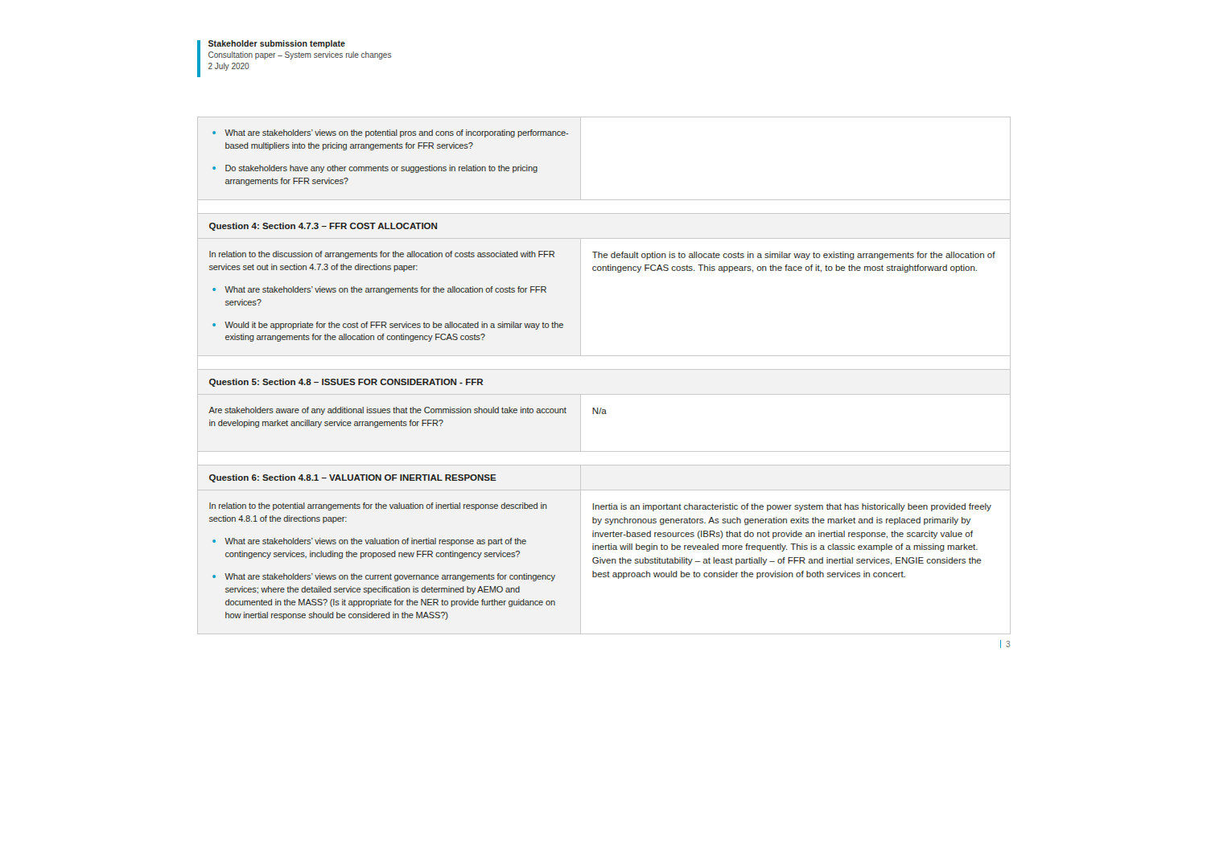Stakeholder submission template
Consultation paper – System services rule changes
2 July 2020
| What are stakeholders’ views on the potential pros and cons of incorporating performance-based multipliers into the pricing arrangements for FFR services? Do stakeholders have any other comments or suggestions in relation to the pricing arrangements for FFR services? | |
| Question 4: Section 4.7.3 – FFR COST ALLOCATION |
| In relation to the discussion of arrangements for the allocation of costs associated with FFR services set out in section 4.7.3 of the directions paper: What are stakeholders’ views on the arrangements for the allocation of costs for FFR services? Would it be appropriate for the cost of FFR services to be allocated in a similar way to the existing arrangements for the allocation of contingency FCAS costs? | The default option is to allocate costs in a similar way to existing arrangements for the allocation of contingency FCAS costs. This appears, on the face of it, to be the most straightforward option. |
| Question 5: Section 4.8 – ISSUES FOR CONSIDERATION - FFR |
| Are stakeholders aware of any additional issues that the Commission should take into account in developing market ancillary service arrangements for FFR? | N/a |
| Question 6: Section 4.8.1 – VALUATION OF INERTIAL RESPONSE | |
| In relation to the potential arrangements for the valuation of inertial response described in section 4.8.1 of the directions paper: What are stakeholders’ views on the valuation of inertial response as part of the contingency services, including the proposed new FFR contingency services? What are stakeholders’ views on the current governance arrangements for contingency services; where the detailed service specification is determined by AEMO and documented in the MASS? (Is it appropriate for the NER to provide further guidance on how inertial response should be considered in the MASS?) | Inertia is an important characteristic of the power system that has historically been provided freely by synchronous generators. As such generation exits the market and is replaced primarily by inverter-based resources (IBRs) that do not provide an inertial response, the scarcity value of inertia will begin to be revealed more frequently. This is a classic example of a missing market. Given the substitutability – at least partially – of FFR and inertial services, ENGIE considers the best approach would be to consider the provision of both services in concert. |
3